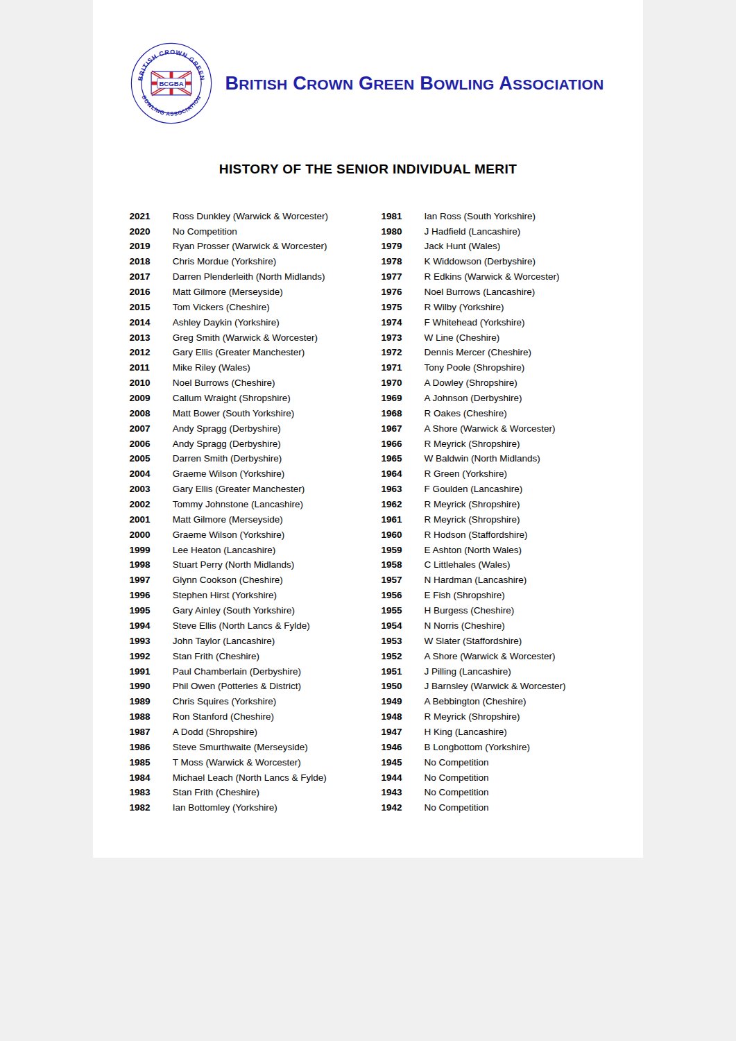BRITISH CROWN GREEN BOWLING ASSOCIATION BCGBA
BRITISH CROWN GREEN BOWLING ASSOCIATION
HISTORY OF THE SENIOR INDIVIDUAL MERIT
| 2021 | Ross Dunkley (Warwick & Worcester) |
| 2020 | No Competition |
| 2019 | Ryan Prosser (Warwick & Worcester) |
| 2018 | Chris Mordue (Yorkshire) |
| 2017 | Darren Plenderleith (North Midlands) |
| 2016 | Matt Gilmore (Merseyside) |
| 2015 | Tom Vickers (Cheshire) |
| 2014 | Ashley Daykin (Yorkshire) |
| 2013 | Greg Smith (Warwick & Worcester) |
| 2012 | Gary Ellis (Greater Manchester) |
| 2011 | Mike Riley (Wales) |
| 2010 | Noel Burrows (Cheshire) |
| 2009 | Callum Wraight (Shropshire) |
| 2008 | Matt Bower (South Yorkshire) |
| 2007 | Andy Spragg (Derbyshire) |
| 2006 | Andy Spragg (Derbyshire) |
| 2005 | Darren Smith (Derbyshire) |
| 2004 | Graeme Wilson (Yorkshire) |
| 2003 | Gary Ellis (Greater Manchester) |
| 2002 | Tommy Johnstone (Lancashire) |
| 2001 | Matt Gilmore (Merseyside) |
| 2000 | Graeme Wilson (Yorkshire) |
| 1999 | Lee Heaton (Lancashire) |
| 1998 | Stuart Perry (North Midlands) |
| 1997 | Glynn Cookson (Cheshire) |
| 1996 | Stephen Hirst (Yorkshire) |
| 1995 | Gary Ainley (South Yorkshire) |
| 1994 | Steve Ellis (North Lancs & Fylde) |
| 1993 | John Taylor (Lancashire) |
| 1992 | Stan Frith (Cheshire) |
| 1991 | Paul Chamberlain (Derbyshire) |
| 1990 | Phil Owen (Potteries & District) |
| 1989 | Chris Squires (Yorkshire) |
| 1988 | Ron Stanford (Cheshire) |
| 1987 | A Dodd (Shropshire) |
| 1986 | Steve Smurthwaite (Merseyside) |
| 1985 | T Moss (Warwick & Worcester) |
| 1984 | Michael Leach (North Lancs & Fylde) |
| 1983 | Stan Frith (Cheshire) |
| 1982 | Ian Bottomley (Yorkshire) |
| 1981 | Ian Ross (South Yorkshire) |
| 1980 | J Hadfield (Lancashire) |
| 1979 | Jack Hunt (Wales) |
| 1978 | K Widdowson (Derbyshire) |
| 1977 | R Edkins (Warwick & Worcester) |
| 1976 | Noel Burrows (Lancashire) |
| 1975 | R Wilby (Yorkshire) |
| 1974 | F Whitehead (Yorkshire) |
| 1973 | W Line (Cheshire) |
| 1972 | Dennis Mercer (Cheshire) |
| 1971 | Tony Poole (Shropshire) |
| 1970 | A Dowley (Shropshire) |
| 1969 | A Johnson (Derbyshire) |
| 1968 | R Oakes (Cheshire) |
| 1967 | A Shore (Warwick & Worcester) |
| 1966 | R Meyrick (Shropshire) |
| 1965 | W Baldwin (North Midlands) |
| 1964 | R Green (Yorkshire) |
| 1963 | F Goulden (Lancashire) |
| 1962 | R Meyrick (Shropshire) |
| 1961 | R Meyrick (Shropshire) |
| 1960 | R Hodson (Staffordshire) |
| 1959 | E Ashton (North Wales) |
| 1958 | C Littlehales (Wales) |
| 1957 | N Hardman (Lancashire) |
| 1956 | E Fish (Shropshire) |
| 1955 | H Burgess (Cheshire) |
| 1954 | N Norris (Cheshire) |
| 1953 | W Slater (Staffordshire) |
| 1952 | A Shore (Warwick & Worcester) |
| 1951 | J Pilling (Lancashire) |
| 1950 | J Barnsley (Warwick & Worcester) |
| 1949 | A Bebbington (Cheshire) |
| 1948 | R Meyrick (Shropshire) |
| 1947 | H King (Lancashire) |
| 1946 | B Longbottom (Yorkshire) |
| 1945 | No Competition |
| 1944 | No Competition |
| 1943 | No Competition |
| 1942 | No Competition |